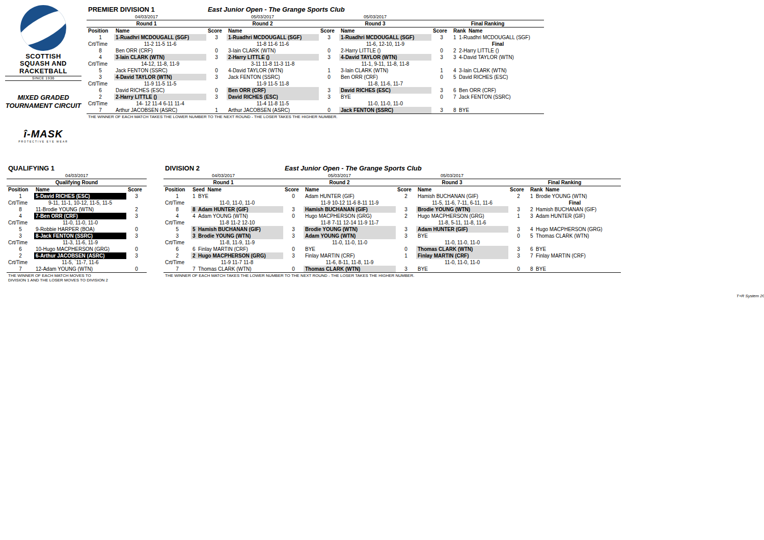SCOTTISH
SQUASH AND
RACKETBALLSINCE 1936
MIXED GRADED
TOURNAMENT CIRCUIT
î-MASKPROTECTIVE EYE WEAR
| PREMIER DIVISION 1 | East Junior Open - The Grange Sports Club |
| 04/03/2017 | 05/03/2017 | 05/03/2017 | |
| Round 1 | Round 2 | Round 3 | Final Ranking |
| Position | Name | Score | Name | Score | Name | Score | Rank Name |
| 1 | 1-Ruadhri MCDOUGALL (SGF) | 3 | 1-Ruadhri MCDOUGALL (SGF) | 3 | 1-Ruadhri MCDOUGALL (SGF) | 3 | 1 1-Ruadhri MCDOUGALL (SGF) |
| Crt/Time | 11-2 11-5 11-6 | | 11-8 11-6 11-6 | | 11-6, 12-10, 11-9 | | Final |
| 8 | Ben ORR (CRF) | 0 | 3-Iain CLARK (WTN) | 0 | 2-Harry LITTLE () | 0 | 2 2-Harry LITTLE () |
| 4 | 3-Iain CLARK (WTN) | 3 | 2-Harry LITTLE () | 3 | 4-David TAYLOR (WTN) | 3 | 3 4-David TAYLOR (WTN) |
| Crt/Time | 14-12, 11-8, 11-9 | | 3-11 11-8 11-3 11-8 | | 11-1, 9-11, 11-8, 11-8 | | |
| 5 | Jack FENTON (SSRC) | 0 | 4-David TAYLOR (WTN) | 1 | 3-Iain CLARK (WTN) | 1 | 4 3-Iain CLARK (WTN) |
| 3 | 4-David TAYLOR (WTN) | 3 | Jack FENTON (SSRC) | 0 | Ben ORR (CRF) | 0 | 5 David RICHES (ESC) |
| Crt/Time | 11-9 11-5 11-5 | | 11-9 11-5 11-8 | | 11-8, 11-6, 11-7 | | |
| 6 | David RICHES (ESC) | 0 | Ben ORR (CRF) | 3 | David RICHES (ESC) | 3 | 6 Ben ORR (CRF) |
| 2 | 2-Harry LITTLE () | 3 | David RICHES (ESC) | 3 | BYE | 0 | 7 Jack FENTON (SSRC) |
| Crt/Time | 14- 12 11-4 6-11 11-4 | | 11-4 11-8 11-5 | | 11-0, 11-0, 11-0 | | |
| 7 | Arthur JACOBSEN (ASRC) | 1 | Arthur JACOBSEN (ASRC) | 0 | Jack FENTON (SSRC) | 3 | 8 BYE |
| THE WINNER OF EACH MATCH TAKES THE LOWER NUMBER TO THE NEXT ROUND - THE LOSER TAKES THE HIGHER NUMBER. |
| / QUALIFYING 1 / / 04/03/2017 / / Qualifying Round / / Position / Name / Score / / 1 / 5-David RICHES (ESC) / 3 / / Crt/Time / 9-11, 11-1, 10-12, 11-5, 11-5 / / / 8 / 11-Brodie YOUNG (WTN) / 2 / / 4 / 7-Ben ORR (CRF) / 3 / / Crt/Time / 11-0, 11-0, 11-0 / / / 5 / 9-Robbie HARPER (BOA) / 0 / / 3 / 8-Jack FENTON (SSRC) / 3 / / Crt/Time / 11-3, 11-6, 11-9 / / / 6 / 10-Hugo MACPHERSON (GRG) / 0 / / 2 / 6-Arthur JACOBSEN (ASRC) / 3 / / Crt/Time / 11-5, `11-7, 11-6 / / / 7 / 12-Adam YOUNG (WTN) / 0 / / THE WINNER OF EACH MATCH MOVES TO DIVISION 1 AND THE LOSER MOVES TO DIVISION 2 / | / DIVISION 2 / East Junior Open - The Grange Sports Club / / 04/03/2017 / 05/03/2017 / 05/03/2017 / / / Round 1 / Round 2 / Round 3 / Final Ranking / / Position / Seed Name / Score / Name / Score / Name / Score / Rank Name / / 1 / 1 BYE / 0 / Adam HUNTER (GIF) / 2 / Hamish BUCHANAN (GIF) / 2 / 1 Brodie YOUNG (WTN) / / Crt/Time / 11-0, 11-0, 11-0 / / 11-9 10-12 11-6 8-11 11-9 / / 11-5, 11-6, 7-11, 6-11, 11-6 / / Final / / 8 / 8 Adam HUNTER (GIF) / 3 / Hamish BUCHANAN (GIF) / 3 / Brodie YOUNG (WTN) / 3 / 2 Hamish BUCHANAN (GIF) / / 4 / 4 Adam YOUNG (WTN) / 0 / Hugo MACPHERSON (GRG) / 2 / Hugo MACPHERSON (GRG) / 1 / 3 Adam HUNTER (GIF) / / Crt/Time / 11-8 11-2 12-10 / / 11-8 7-11 12-14 11-9 11-7 / / 11-8, 5-11, 11-8, 11-6 / / / / 5 / 5 Hamish BUCHANAN (GIF) / 3 / Brodie YOUNG (WTN) / 3 / Adam HUNTER (GIF) / 3 / 4 Hugo MACPHERSON (GRG) / / 3 / 3 Brodie YOUNG (WTN) / 3 / Adam YOUNG (WTN) / 3 / BYE / 0 / 5 Thomas CLARK (WTN) / / Crt/Time / 11-8, 11-9, 11-9 / / 11-0, 11-0, 11-0 / / 11-0, 11-0, 11-0 / / / / 6 / 6 Finlay MARTIN (CRF) / 0 / BYE / 0 / Thomas CLARK (WTN) / 3 / 6 BYE / / 2 / 2 Hugo MACPHERSON (GRG) / 3 / Finlay MARTIN (CRF) / 1 / Finlay MARTIN (CRF) / 3 / 7 Finlay MARTIN (CRF) / / Crt/Time / 11-9 11-7 11-8 / / 11-6, 8-11, 11-8, 11-9 / / 11-0, 11-0, 11-0 / / / / 7 / 7 Thomas CLARK (WTN) / 0 / Thomas CLARK (WTN) / 3 / BYE / 0 / 8 BYE / / THE WINNER OF EACH MATCH TAKES THE LOWER NUMBER TO THE NEXT ROUND - THE LOSER TAKES THE HIGHER NUMBER. / |
T+R System 2007